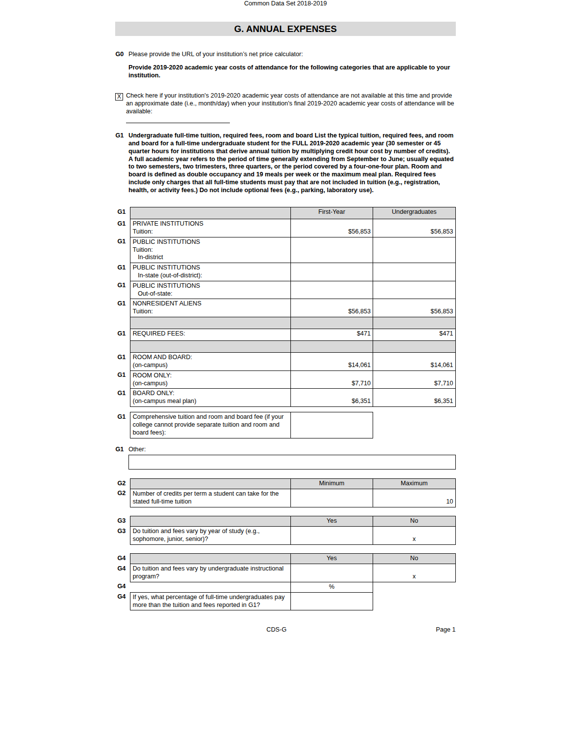Common Data Set 2018-2019
G. ANNUAL EXPENSES
G0
Please provide the URL of your institution’s net price calculator:
Provide 2019-2020 academic year costs of attendance for the following categories that are applicable to your institution.
X
Check here if your institution's 2019-2020 academic year costs of attendance are not available at this time and provide an approximate date (i.e., month/day) when your institution's final 2019-2020 academic year costs of attendance will be available:
G1
Undergraduate full-time tuition, required fees, room and board List the typical tuition, required fees, and room and board for a full-time undergraduate student for the FULL 2019-2020 academic year (30 semester or 45 quarter hours for institutions that derive annual tuition by multiplying credit hour cost by number of credits). A full academic year refers to the period of time generally extending from September to June; usually equated to two semesters, two trimesters, three quarters, or the period covered by a four-one-four plan. Room and board is defined as double occupancy and 19 meals per week or the maximum meal plan. Required fees include only charges that all full-time students must pay that are not included in tuition (e.g., registration, health, or activity fees.) Do not include optional fees (e.g., parking, laboratory use).
| G1 | | First-Year | Undergraduates |
| G1 | PRIVATE INSTITUTIONS Tuition: | $56,853 | $56,853 |
| G1 | PUBLIC INSTITUTIONS Tuition: In-district | | |
| G1 | PUBLIC INSTITUTIONS In-state (out-of-district): | | |
| G1 | PUBLIC INSTITUTIONS Out-of-state: | | |
| G1 | NONRESIDENT ALIENS Tuition: | $56,853 | $56,853 |
| G1 | REQUIRED FEES: | $471 | $471 |
| G1 | ROOM AND BOARD: (on-campus) | $14,061 | $14,061 |
| G1 | ROOM ONLY: (on-campus) | $7,710 | $7,710 |
| G1 | BOARD ONLY: (on-campus meal plan) | $6,351 | $6,351 |
| G1 | Comprehensive tuition and room and board fee (if your college cannot provide separate tuition and room and board fees): | | |
G1
Other:
| G2 | | Minimum | Maximum |
| G2 | Number of credits per term a student can take for the stated full-time tuition | | 10 |
| G3 | | Yes | No |
| G3 | Do tuition and fees vary by year of study (e.g., sophomore, junior, senior)? | | x |
| G4 | | Yes | No |
| G4 | Do tuition and fees vary by undergraduate instructional program? | | x |
| G4 | | % | |
| G4 | If yes, what percentage of full-time undergraduates pay more than the tuition and fees reported in G1? | | |
CDS-G
Page 1